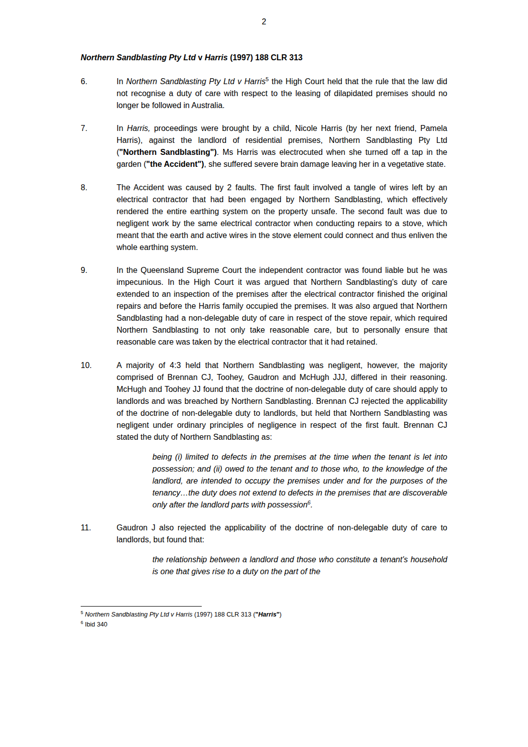2
Northern Sandblasting Pty Ltd v Harris (1997) 188 CLR 313
In Northern Sandblasting Pty Ltd v Harris5 the High Court held that the rule that the law did not recognise a duty of care with respect to the leasing of dilapidated premises should no longer be followed in Australia.
In Harris, proceedings were brought by a child, Nicole Harris (by her next friend, Pamela Harris), against the landlord of residential premises, Northern Sandblasting Pty Ltd ("Northern Sandblasting"). Ms Harris was electrocuted when she turned off a tap in the garden ("the Accident"), she suffered severe brain damage leaving her in a vegetative state.
The Accident was caused by 2 faults. The first fault involved a tangle of wires left by an electrical contractor that had been engaged by Northern Sandblasting, which effectively rendered the entire earthing system on the property unsafe. The second fault was due to negligent work by the same electrical contractor when conducting repairs to a stove, which meant that the earth and active wires in the stove element could connect and thus enliven the whole earthing system.
In the Queensland Supreme Court the independent contractor was found liable but he was impecunious. In the High Court it was argued that Northern Sandblasting's duty of care extended to an inspection of the premises after the electrical contractor finished the original repairs and before the Harris family occupied the premises. It was also argued that Northern Sandblasting had a non-delegable duty of care in respect of the stove repair, which required Northern Sandblasting to not only take reasonable care, but to personally ensure that reasonable care was taken by the electrical contractor that it had retained.
A majority of 4:3 held that Northern Sandblasting was negligent, however, the majority comprised of Brennan CJ, Toohey, Gaudron and McHugh JJJ, differed in their reasoning. McHugh and Toohey JJ found that the doctrine of non-delegable duty of care should apply to landlords and was breached by Northern Sandblasting. Brennan CJ rejected the applicability of the doctrine of non-delegable duty to landlords, but held that Northern Sandblasting was negligent under ordinary principles of negligence in respect of the first fault. Brennan CJ stated the duty of Northern Sandblasting as:
being (i) limited to defects in the premises at the time when the tenant is let into possession; and (ii) owed to the tenant and to those who, to the knowledge of the landlord, are intended to occupy the premises under and for the purposes of the tenancy…the duty does not extend to defects in the premises that are discoverable only after the landlord parts with possession6.
Gaudron J also rejected the applicability of the doctrine of non-delegable duty of care to landlords, but found that:
the relationship between a landlord and those who constitute a tenant's household is one that gives rise to a duty on the part of the
5 Northern Sandblasting Pty Ltd v Harris (1997) 188 CLR 313 ("Harris")
6 Ibid 340